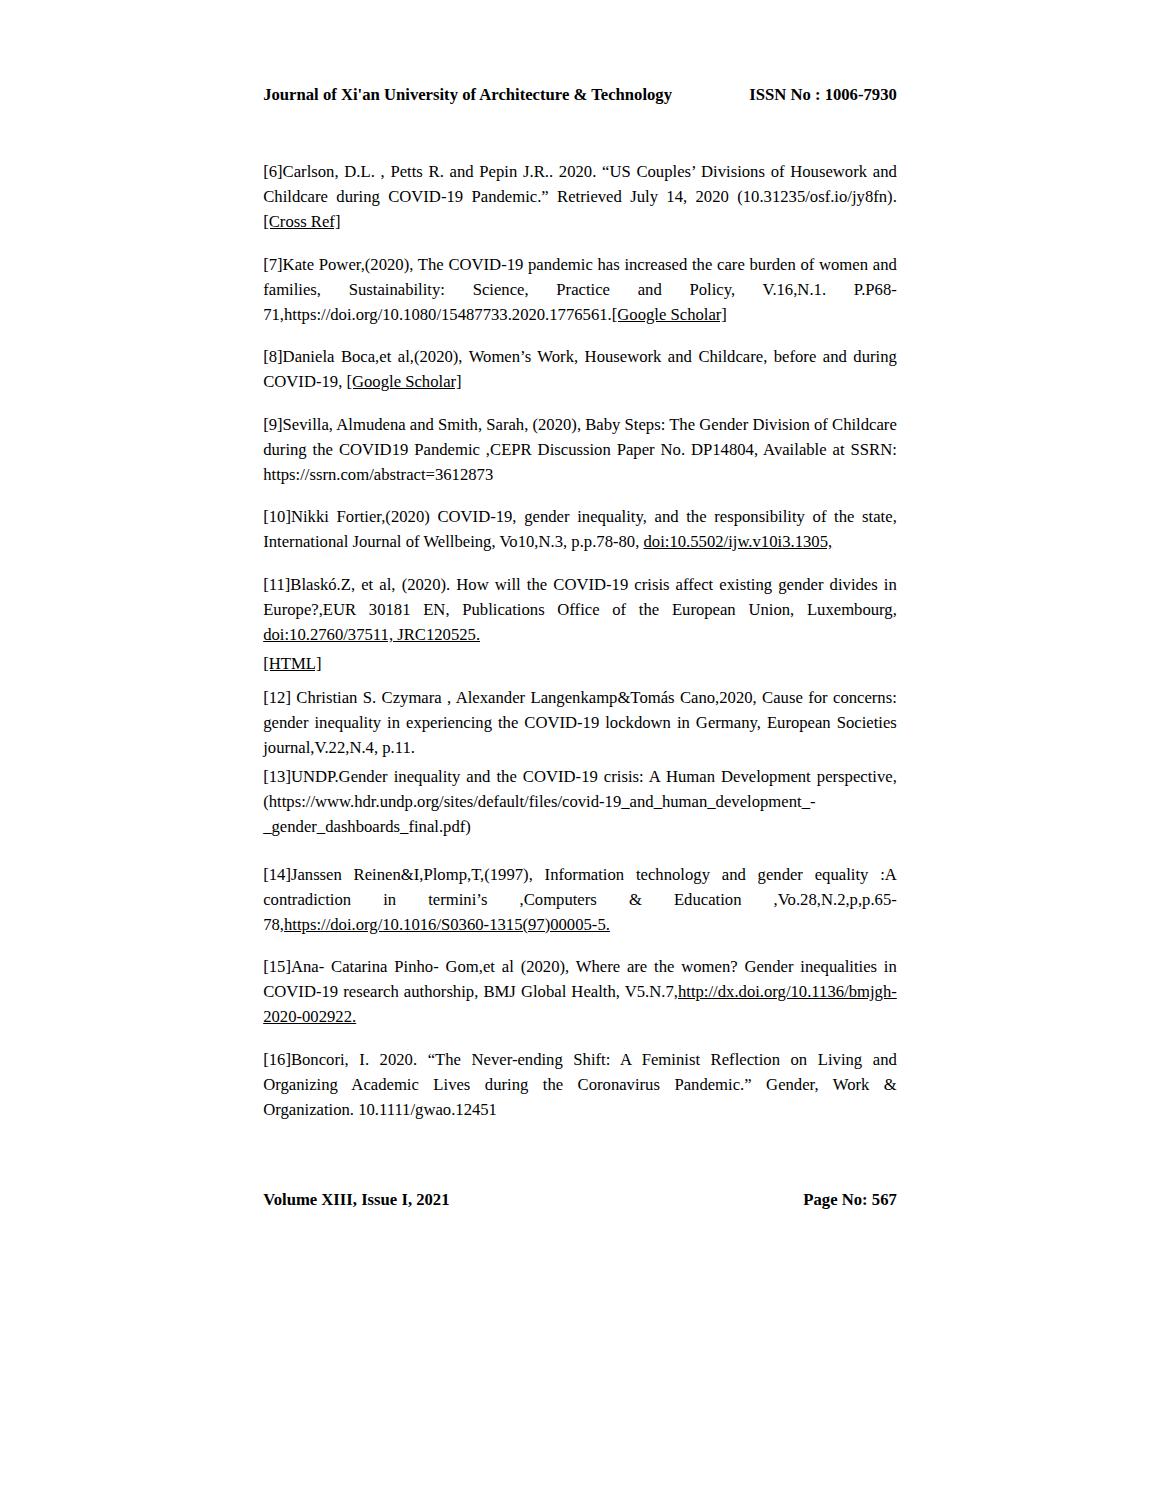Journal of Xi'an University of Architecture & Technology
ISSN No : 1006-7930
[6]Carlson, D.L. , Petts R. and Pepin J.R.. 2020. “US Couples’ Divisions of Housework and Childcare during COVID-19 Pandemic.” Retrieved July 14, 2020 (10.31235/osf.io/jy8fn).[Cross Ref]
[7]Kate Power,(2020), The COVID-19 pandemic has increased the care burden of women and families, Sustainability: Science, Practice and Policy, V.16,N.1. P.P68-71,https://doi.org/10.1080/15487733.2020.1776561.[Google Scholar]
[8]Daniela Boca,et al,(2020), Women’s Work, Housework and Childcare, before and during COVID-19, [Google Scholar]
[9]Sevilla, Almudena and Smith, Sarah, (2020), Baby Steps: The Gender Division of Childcare during the COVID19 Pandemic ,CEPR Discussion Paper No. DP14804, Available at SSRN: https://ssrn.com/abstract=3612873
[10]Nikki Fortier,(2020) COVID-19, gender inequality, and the responsibility of the state, International Journal of Wellbeing, Vo10,N.3, p.p.78-80, doi:10.5502/ijw.v10i3.1305,
[11]Blaskó.Z, et al, (2020). How will the COVID-19 crisis affect existing gender divides in Europe?,EUR 30181 EN, Publications Office of the European Union, Luxembourg, doi:10.2760/37511, JRC120525.
[HTML]
[12] Christian S. Czymara , Alexander Langenkamp&Tomás Cano,2020, Cause for concerns: gender inequality in experiencing the COVID-19 lockdown in Germany, European Societies journal,V.22,N.4, p.11.
[13]UNDP.Gender inequality and the COVID-19 crisis: A Human Development perspective, (https://www.hdr.undp.org/sites/default/files/covid-19_and_human_development_-_gender_dashboards_final.pdf)
[14]Janssen Reinen&I,Plomp,T,(1997), Information technology and gender equality :A contradiction in termini’s ,Computers & Education ,Vo.28,N.2,p,p.65-78,https://doi.org/10.1016/S0360-1315(97)00005-5.
[15]Ana- Catarina Pinho- Gom,et al (2020), Where are the women? Gender inequalities in COVID-19 research authorship, BMJ Global Health, V5.N.7,http://dx.doi.org/10.1136/bmjgh-2020-002922.
[16]Boncori, I. 2020. “The Never-ending Shift: A Feminist Reflection on Living and Organizing Academic Lives during the Coronavirus Pandemic.” Gender, Work & Organization. 10.1111/gwao.12451
Volume XIII, Issue I, 2021
Page No: 567